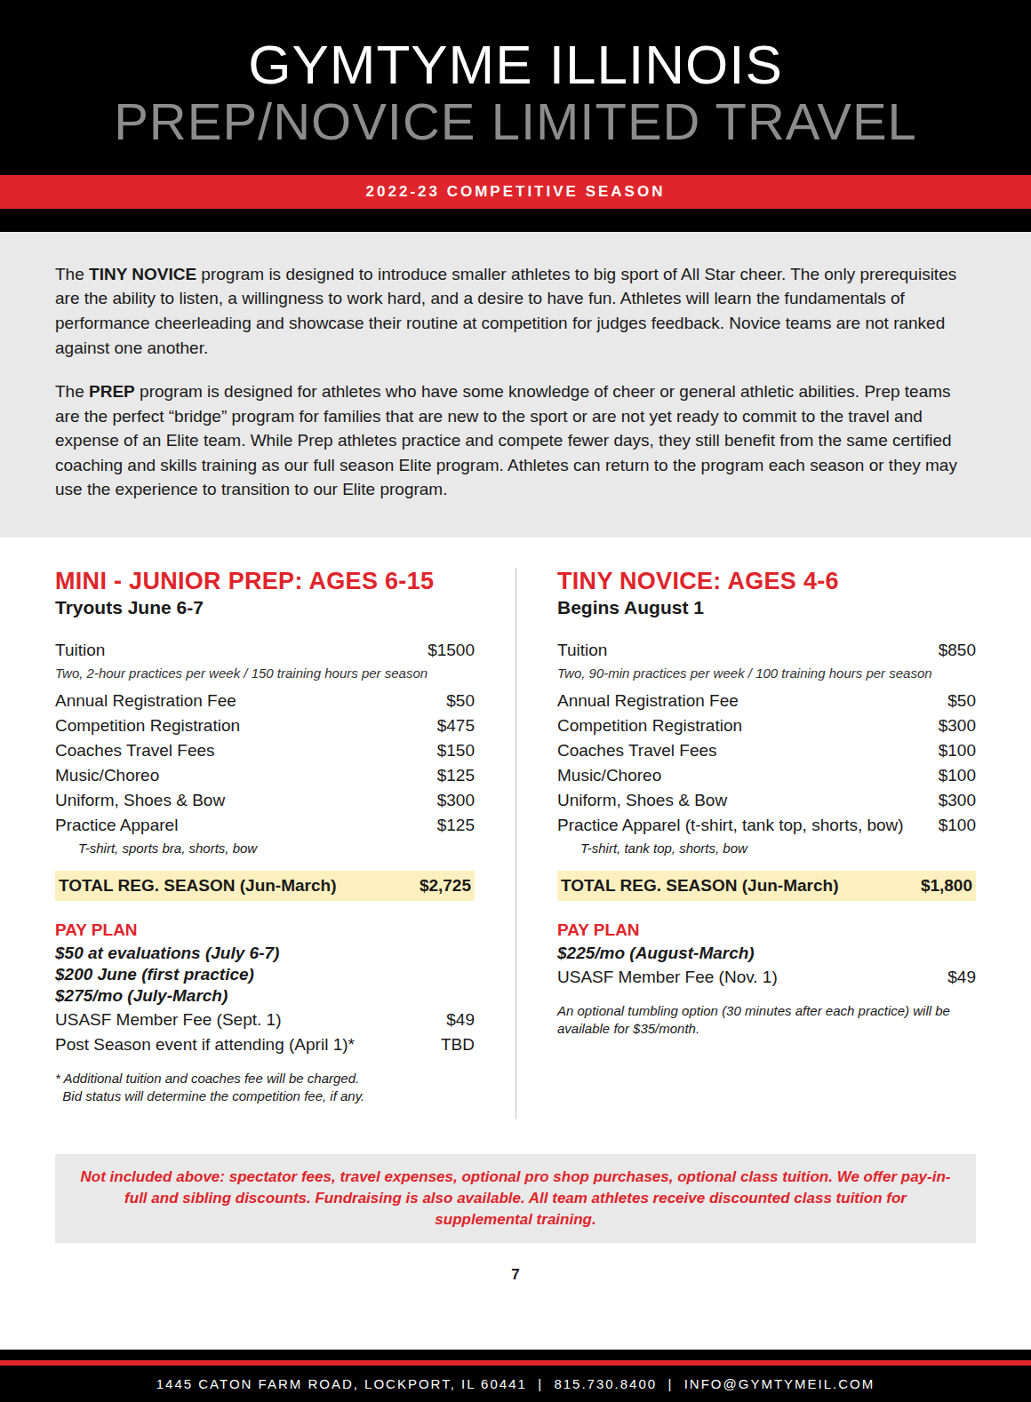GYMTYME ILLINOIS
PREP/NOVICE LIMITED TRAVEL
2022-23 COMPETITIVE SEASON
The TINY NOVICE program is designed to introduce smaller athletes to big sport of All Star cheer. The only prerequisites are the ability to listen, a willingness to work hard, and a desire to have fun. Athletes will learn the fundamentals of performance cheerleading and showcase their routine at competition for judges feedback. Novice teams are not ranked against one another.
The PREP program is designed for athletes who have some knowledge of cheer or general athletic abilities. Prep teams are the perfect “bridge” program for families that are new to the sport or are not yet ready to commit to the travel and expense of an Elite team. While Prep athletes practice and compete fewer days, they still benefit from the same certified coaching and skills training as our full season Elite program. Athletes can return to the program each season or they may use the experience to transition to our Elite program.
MINI - JUNIOR PREP: AGES 6-15
Tryouts June 6-7
| Tuition | $1500 |
| Two, 2-hour practices per week / 150 training hours per season |
| Annual Registration Fee | $50 |
| Competition Registration | $475 |
| Coaches Travel Fees | $150 |
| Music/Choreo | $125 |
| Uniform, Shoes & Bow | $300 |
| Practice Apparel | $125 |
| T-shirt, sports bra, shorts, bow |
TOTAL REG. SEASON (Jun-March) $2,725
PAY PLAN
$50 at evaluations (July 6-7)
$200 June (first practice)
$275/mo (July-March)
| USASF Member Fee (Sept. 1) | $49 |
| Post Season event if attending (April 1)* | TBD |
* Additional tuition and coaches fee will be charged.
Bid status will determine the competition fee, if any.
TINY NOVICE: AGES 4-6
Begins August 1
| Tuition | $850 |
| Two, 90-min practices per week / 100 training hours per season |
| Annual Registration Fee | $50 |
| Competition Registration | $300 |
| Coaches Travel Fees | $100 |
| Music/Choreo | $100 |
| Uniform, Shoes & Bow | $300 |
| Practice Apparel (t-shirt, tank top, shorts, bow) | $100 |
| T-shirt, tank top, shorts, bow |
TOTAL REG. SEASON (Jun-March) $1,800
PAY PLAN
$225/mo (August-March)
| USASF Member Fee (Nov. 1) | $49 |
An optional tumbling option (30 minutes after each practice) will be available for $35/month.
Not included above: spectator fees, travel expenses, optional pro shop purchases, optional class tuition. We offer pay-in-full and sibling discounts. Fundraising is also available. All team athletes receive discounted class tuition for supplemental training.
7
1445 CATON FARM ROAD, LOCKPORT, IL 60441 | 815.730.8400 | INFO@GYMTYMEIL.COM